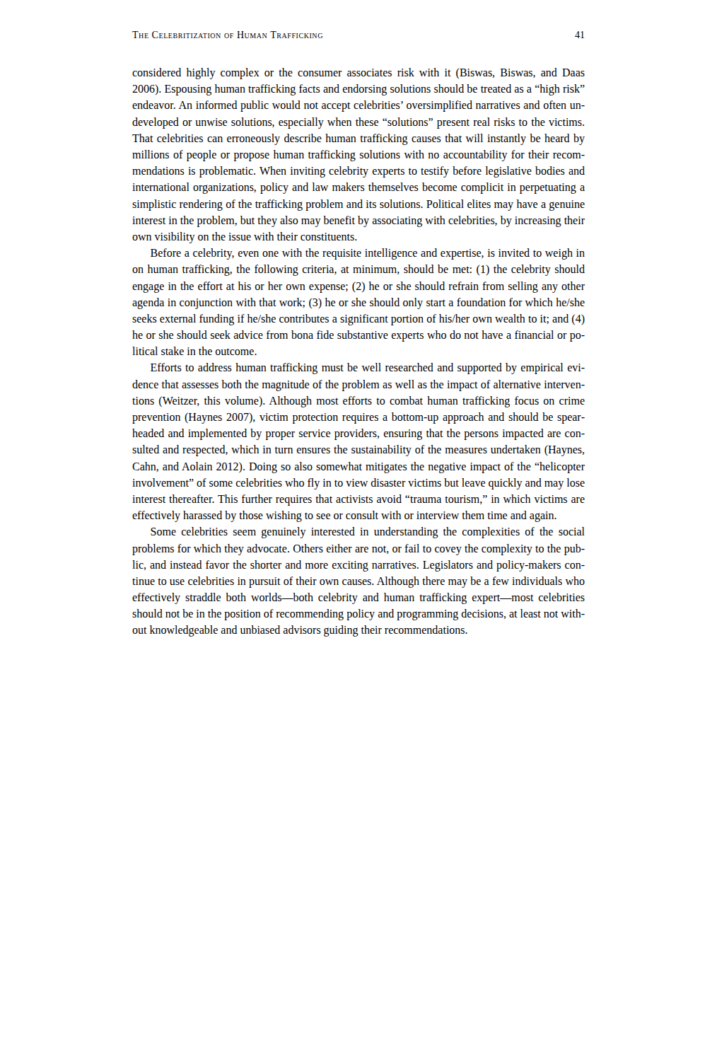The Celebritization of Human Trafficking 41
considered highly complex or the consumer associates risk with it (Biswas, Biswas, and Daas 2006). Espousing human trafficking facts and endorsing solutions should be treated as a “high risk” endeavor. An informed public would not accept celebrities’ oversimplified narratives and often undeveloped or unwise solutions, especially when these “solutions” present real risks to the victims. That celebrities can erroneously describe human trafficking causes that will instantly be heard by millions of people or propose human trafficking solutions with no accountability for their recommendations is problematic. When inviting celebrity experts to testify before legislative bodies and international organizations, policy and law makers themselves become complicit in perpetuating a simplistic rendering of the trafficking problem and its solutions. Political elites may have a genuine interest in the problem, but they also may benefit by associating with celebrities, by increasing their own visibility on the issue with their constituents.
Before a celebrity, even one with the requisite intelligence and expertise, is invited to weigh in on human trafficking, the following criteria, at minimum, should be met: (1) the celebrity should engage in the effort at his or her own expense; (2) he or she should refrain from selling any other agenda in conjunction with that work; (3) he or she should only start a foundation for which he/she seeks external funding if he/she contributes a significant portion of his/her own wealth to it; and (4) he or she should seek advice from bona fide substantive experts who do not have a financial or political stake in the outcome.
Efforts to address human trafficking must be well researched and supported by empirical evidence that assesses both the magnitude of the problem as well as the impact of alternative interventions (Weitzer, this volume). Although most efforts to combat human trafficking focus on crime prevention (Haynes 2007), victim protection requires a bottom-up approach and should be spearheaded and implemented by proper service providers, ensuring that the persons impacted are consulted and respected, which in turn ensures the sustainability of the measures undertaken (Haynes, Cahn, and Aolain 2012). Doing so also somewhat mitigates the negative impact of the “helicopter involvement” of some celebrities who fly in to view disaster victims but leave quickly and may lose interest thereafter. This further requires that activists avoid “trauma tourism,” in which victims are effectively harassed by those wishing to see or consult with or interview them time and again.
Some celebrities seem genuinely interested in understanding the complexities of the social problems for which they advocate. Others either are not, or fail to covey the complexity to the public, and instead favor the shorter and more exciting narratives. Legislators and policy-makers continue to use celebrities in pursuit of their own causes. Although there may be a few individuals who effectively straddle both worlds—both celebrity and human trafficking expert—most celebrities should not be in the position of recommending policy and programming decisions, at least not without knowledgeable and unbiased advisors guiding their recommendations.